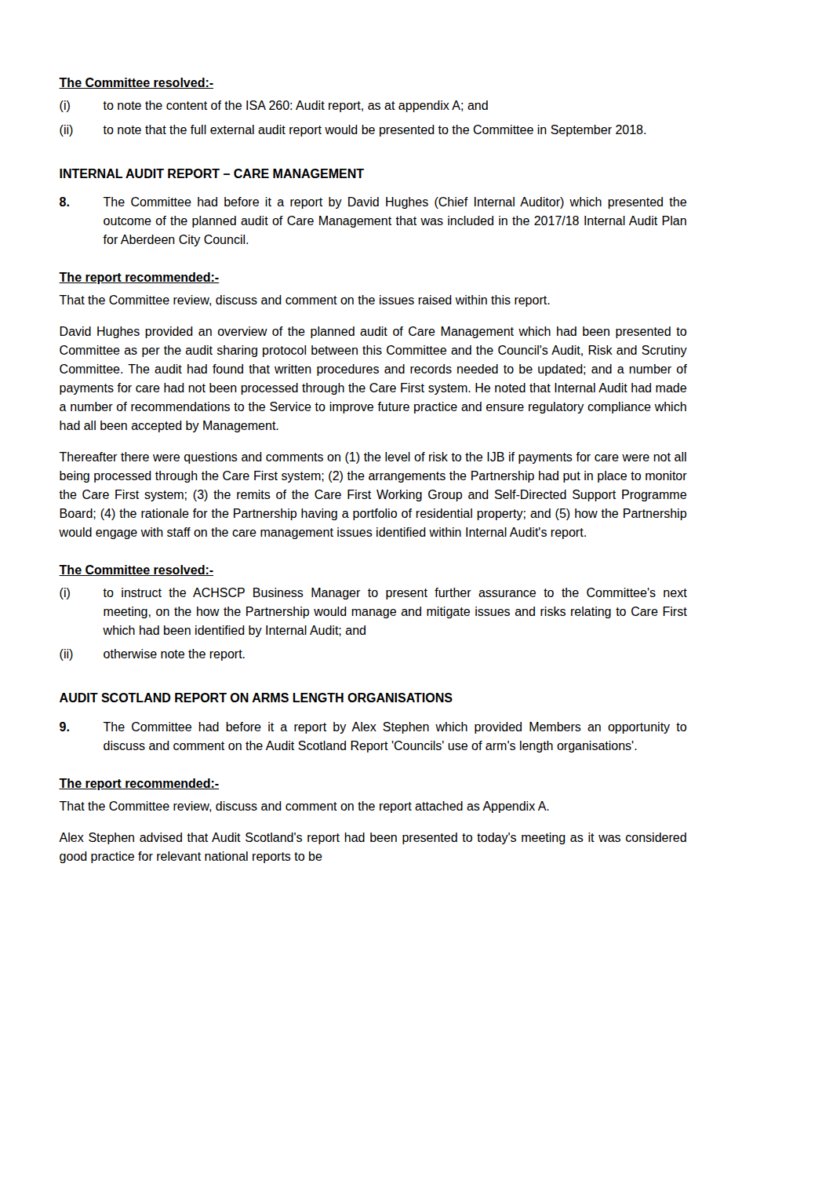The Committee resolved:-
(i) to note the content of the ISA 260: Audit report, as at appendix A; and
(ii) to note that the full external audit report would be presented to the Committee in September 2018.
Internal Audit Report – Care Management
8. The Committee had before it a report by David Hughes (Chief Internal Auditor) which presented the outcome of the planned audit of Care Management that was included in the 2017/18 Internal Audit Plan for Aberdeen City Council.
The report recommended:-
That the Committee review, discuss and comment on the issues raised within this report.
David Hughes provided an overview of the planned audit of Care Management which had been presented to Committee as per the audit sharing protocol between this Committee and the Council's Audit, Risk and Scrutiny Committee. The audit had found that written procedures and records needed to be updated; and a number of payments for care had not been processed through the Care First system. He noted that Internal Audit had made a number of recommendations to the Service to improve future practice and ensure regulatory compliance which had all been accepted by Management.
Thereafter there were questions and comments on (1) the level of risk to the IJB if payments for care were not all being processed through the Care First system; (2) the arrangements the Partnership had put in place to monitor the Care First system; (3) the remits of the Care First Working Group and Self-Directed Support Programme Board; (4) the rationale for the Partnership having a portfolio of residential property; and (5) how the Partnership would engage with staff on the care management issues identified within Internal Audit's report.
The Committee resolved:-
(i) to instruct the ACHSCP Business Manager to present further assurance to the Committee's next meeting, on the how the Partnership would manage and mitigate issues and risks relating to Care First which had been identified by Internal Audit; and
(ii) otherwise note the report.
Audit Scotland Report on Arms Length Organisations
9. The Committee had before it a report by Alex Stephen which provided Members an opportunity to discuss and comment on the Audit Scotland Report 'Councils' use of arm's length organisations'.
The report recommended:-
That the Committee review, discuss and comment on the report attached as Appendix A.
Alex Stephen advised that Audit Scotland's report had been presented to today's meeting as it was considered good practice for relevant national reports to be